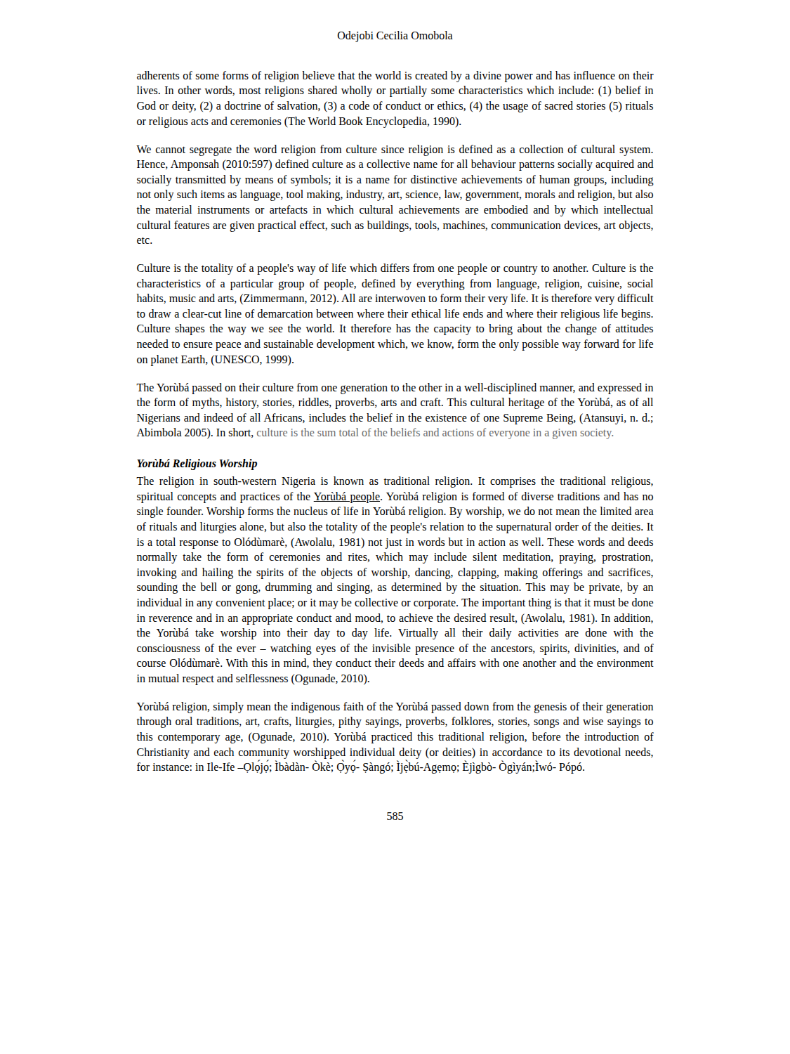Odejobi Cecilia Omobola
adherents of some forms of religion believe that the world is created by a divine power and has influence on their lives. In other words, most religions shared wholly or partially some characteristics which include: (1) belief in God or deity, (2) a doctrine of salvation, (3) a code of conduct or ethics, (4) the usage of sacred stories (5) rituals or religious acts and ceremonies (The World Book Encyclopedia, 1990).
We cannot segregate the word religion from culture since religion is defined as a collection of cultural system. Hence, Amponsah (2010:597) defined culture as a collective name for all behaviour patterns socially acquired and socially transmitted by means of symbols; it is a name for distinctive achievements of human groups, including not only such items as language, tool making, industry, art, science, law, government, morals and religion, but also the material instruments or artefacts in which cultural achievements are embodied and by which intellectual cultural features are given practical effect, such as buildings, tools, machines, communication devices, art objects, etc.
Culture is the totality of a people's way of life which differs from one people or country to another. Culture is the characteristics of a particular group of people, defined by everything from language, religion, cuisine, social habits, music and arts, (Zimmermann, 2012). All are interwoven to form their very life. It is therefore very difficult to draw a clear-cut line of demarcation between where their ethical life ends and where their religious life begins. Culture shapes the way we see the world. It therefore has the capacity to bring about the change of attitudes needed to ensure peace and sustainable development which, we know, form the only possible way forward for life on planet Earth, (UNESCO, 1999).
The Yorùbá passed on their culture from one generation to the other in a well-disciplined manner, and expressed in the form of myths, history, stories, riddles, proverbs, arts and craft. This cultural heritage of the Yorùbá, as of all Nigerians and indeed of all Africans, includes the belief in the existence of one Supreme Being, (Atansuyi, n. d.; Abimbola 2005). In short, culture is the sum total of the beliefs and actions of everyone in a given society.
Yorùbá Religious Worship
The religion in south-western Nigeria is known as traditional religion. It comprises the traditional religious, spiritual concepts and practices of the Yorùbá people. Yorùbá religion is formed of diverse traditions and has no single founder. Worship forms the nucleus of life in Yorùbá religion. By worship, we do not mean the limited area of rituals and liturgies alone, but also the totality of the people's relation to the supernatural order of the deities. It is a total response to Olódùmarè, (Awolalu, 1981) not just in words but in action as well. These words and deeds normally take the form of ceremonies and rites, which may include silent meditation, praying, prostration, invoking and hailing the spirits of the objects of worship, dancing, clapping, making offerings and sacrifices, sounding the bell or gong, drumming and singing, as determined by the situation. This may be private, by an individual in any convenient place; or it may be collective or corporate. The important thing is that it must be done in reverence and in an appropriate conduct and mood, to achieve the desired result, (Awolalu, 1981). In addition, the Yorùbá take worship into their day to day life. Virtually all their daily activities are done with the consciousness of the ever – watching eyes of the invisible presence of the ancestors, spirits, divinities, and of course Olódùmarè. With this in mind, they conduct their deeds and affairs with one another and the environment in mutual respect and selflessness (Ogunade, 2010).
Yorùbá religion, simply mean the indigenous faith of the Yorùbá passed down from the genesis of their generation through oral traditions, art, crafts, liturgies, pithy sayings, proverbs, folklores, stories, songs and wise sayings to this contemporary age, (Ogunade, 2010). Yorùbá practiced this traditional religion, before the introduction of Christianity and each community worshipped individual deity (or deities) in accordance to its devotional needs, for instance: in Ile-Ife –Ọlọ́jọ́; Ìbàdàn- Òkè; Ọ̀yọ́- Ṣàngó; Ìjẹ̀bú-Agẹmọ; Èjìgbò- Ògìyán;Ìwó- Pópó.
585